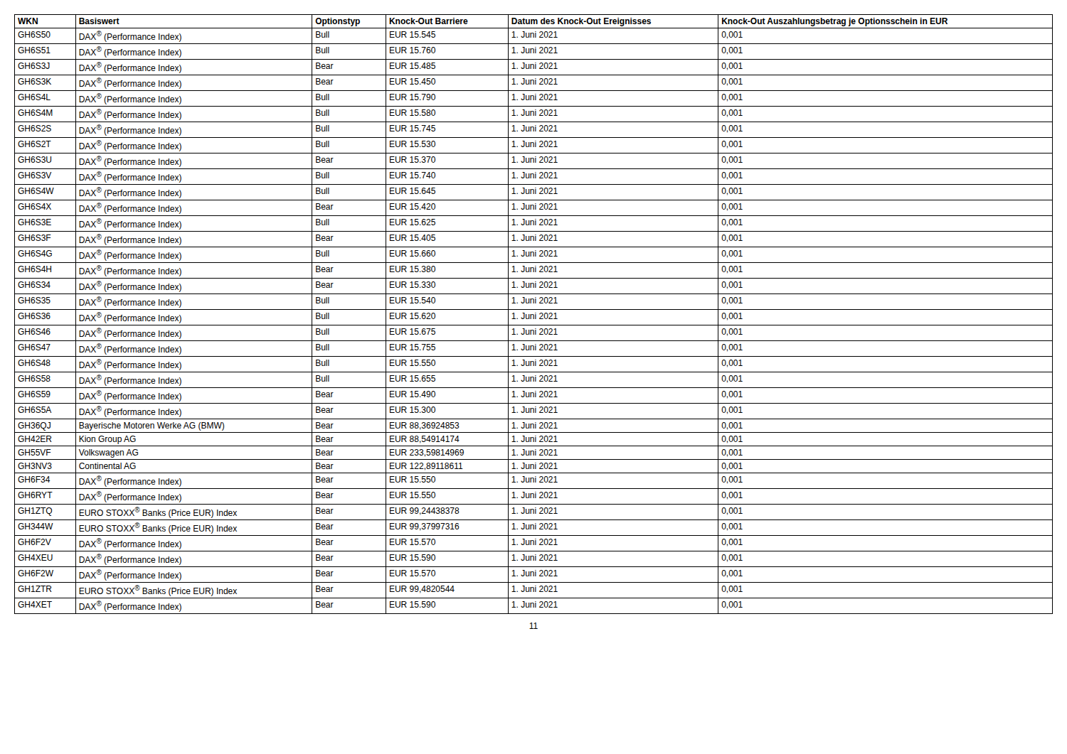| WKN | Basiswert | Optionstyp | Knock-Out Barriere | Datum des Knock-Out Ereignisses | Knock-Out Auszahlungsbetrag je Optionsschein in EUR |
| --- | --- | --- | --- | --- | --- |
| GH6S50 | DAX ® (Performance Index) | Bull | EUR 15.545 | 1. Juni 2021 | 0,001 |
| GH6S51 | DAX ® (Performance Index) | Bull | EUR 15.760 | 1. Juni 2021 | 0,001 |
| GH6S3J | DAX ® (Performance Index) | Bear | EUR 15.485 | 1. Juni 2021 | 0,001 |
| GH6S3K | DAX ® (Performance Index) | Bear | EUR 15.450 | 1. Juni 2021 | 0,001 |
| GH6S4L | DAX ® (Performance Index) | Bull | EUR 15.790 | 1. Juni 2021 | 0,001 |
| GH6S4M | DAX ® (Performance Index) | Bull | EUR 15.580 | 1. Juni 2021 | 0,001 |
| GH6S2S | DAX ® (Performance Index) | Bull | EUR 15.745 | 1. Juni 2021 | 0,001 |
| GH6S2T | DAX ® (Performance Index) | Bull | EUR 15.530 | 1. Juni 2021 | 0,001 |
| GH6S3U | DAX ® (Performance Index) | Bear | EUR 15.370 | 1. Juni 2021 | 0,001 |
| GH6S3V | DAX ® (Performance Index) | Bull | EUR 15.740 | 1. Juni 2021 | 0,001 |
| GH6S4W | DAX ® (Performance Index) | Bull | EUR 15.645 | 1. Juni 2021 | 0,001 |
| GH6S4X | DAX ® (Performance Index) | Bear | EUR 15.420 | 1. Juni 2021 | 0,001 |
| GH6S3E | DAX ® (Performance Index) | Bull | EUR 15.625 | 1. Juni 2021 | 0,001 |
| GH6S3F | DAX ® (Performance Index) | Bear | EUR 15.405 | 1. Juni 2021 | 0,001 |
| GH6S4G | DAX ® (Performance Index) | Bull | EUR 15.660 | 1. Juni 2021 | 0,001 |
| GH6S4H | DAX ® (Performance Index) | Bear | EUR 15.380 | 1. Juni 2021 | 0,001 |
| GH6S34 | DAX ® (Performance Index) | Bear | EUR 15.330 | 1. Juni 2021 | 0,001 |
| GH6S35 | DAX ® (Performance Index) | Bull | EUR 15.540 | 1. Juni 2021 | 0,001 |
| GH6S36 | DAX ® (Performance Index) | Bull | EUR 15.620 | 1. Juni 2021 | 0,001 |
| GH6S46 | DAX ® (Performance Index) | Bull | EUR 15.675 | 1. Juni 2021 | 0,001 |
| GH6S47 | DAX ® (Performance Index) | Bull | EUR 15.755 | 1. Juni 2021 | 0,001 |
| GH6S48 | DAX ® (Performance Index) | Bull | EUR 15.550 | 1. Juni 2021 | 0,001 |
| GH6S58 | DAX ® (Performance Index) | Bull | EUR 15.655 | 1. Juni 2021 | 0,001 |
| GH6S59 | DAX ® (Performance Index) | Bear | EUR 15.490 | 1. Juni 2021 | 0,001 |
| GH6S5A | DAX ® (Performance Index) | Bear | EUR 15.300 | 1. Juni 2021 | 0,001 |
| GH36QJ | Bayerische Motoren Werke AG (BMW) | Bear | EUR 88,36924853 | 1. Juni 2021 | 0,001 |
| GH42ER | Kion Group AG | Bear | EUR 88,54914174 | 1. Juni 2021 | 0,001 |
| GH55VF | Volkswagen AG | Bear | EUR 233,59814969 | 1. Juni 2021 | 0,001 |
| GH3NV3 | Continental AG | Bear | EUR 122,89118611 | 1. Juni 2021 | 0,001 |
| GH6F34 | DAX ® (Performance Index) | Bear | EUR 15.550 | 1. Juni 2021 | 0,001 |
| GH6RYT | DAX ® (Performance Index) | Bear | EUR 15.550 | 1. Juni 2021 | 0,001 |
| GH1ZTQ | EURO STOXX ® Banks (Price EUR) Index | Bear | EUR 99,24438378 | 1. Juni 2021 | 0,001 |
| GH344W | EURO STOXX ® Banks (Price EUR) Index | Bear | EUR 99,37997316 | 1. Juni 2021 | 0,001 |
| GH6F2V | DAX ® (Performance Index) | Bear | EUR 15.570 | 1. Juni 2021 | 0,001 |
| GH4XEU | DAX ® (Performance Index) | Bear | EUR 15.590 | 1. Juni 2021 | 0,001 |
| GH6F2W | DAX ® (Performance Index) | Bear | EUR 15.570 | 1. Juni 2021 | 0,001 |
| GH1ZTR | EURO STOXX ® Banks (Price EUR) Index | Bear | EUR 99,4820544 | 1. Juni 2021 | 0,001 |
| GH4XET | DAX ® (Performance Index) | Bear | EUR 15.590 | 1. Juni 2021 | 0,001 |
11